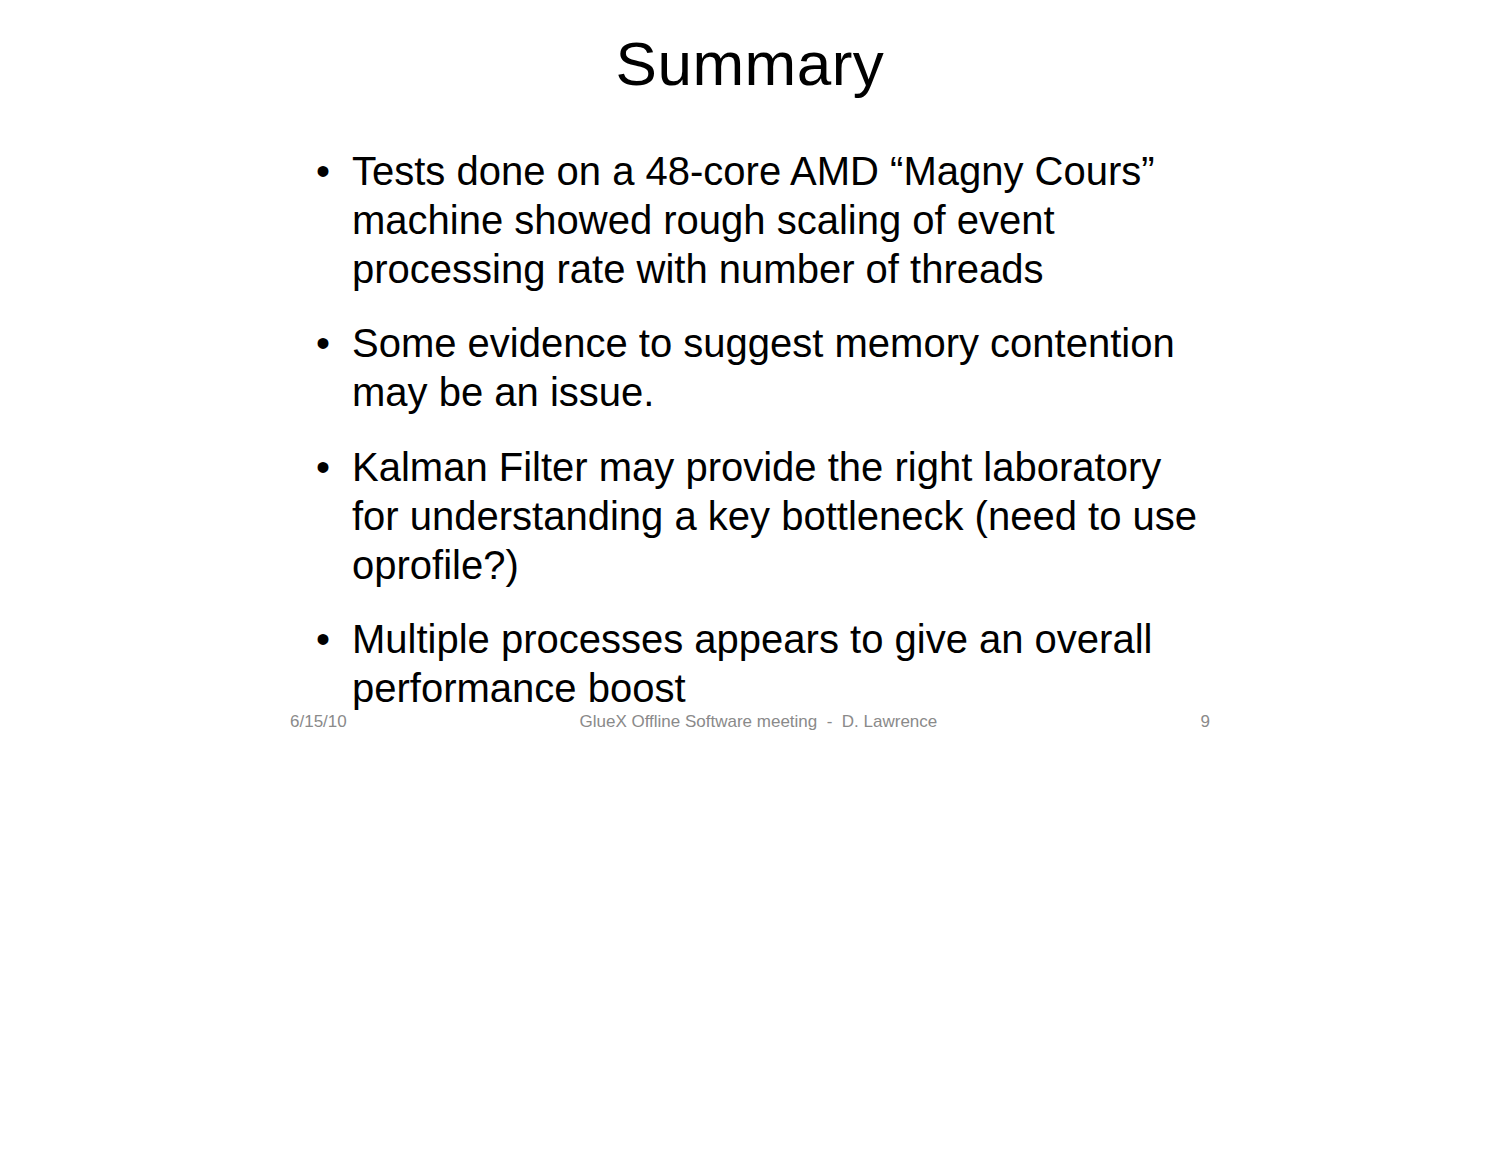Summary
Tests done on a 48-core AMD “Magny Cours” machine showed rough scaling of event processing rate with number of threads
Some evidence to suggest memory contention may be an issue.
Kalman Filter may provide the right laboratory for understanding a key bottleneck (need to use oprofile?)
Multiple processes appears to give an overall performance boost
6/15/10 GlueX Offline Software meeting - D. Lawrence 9